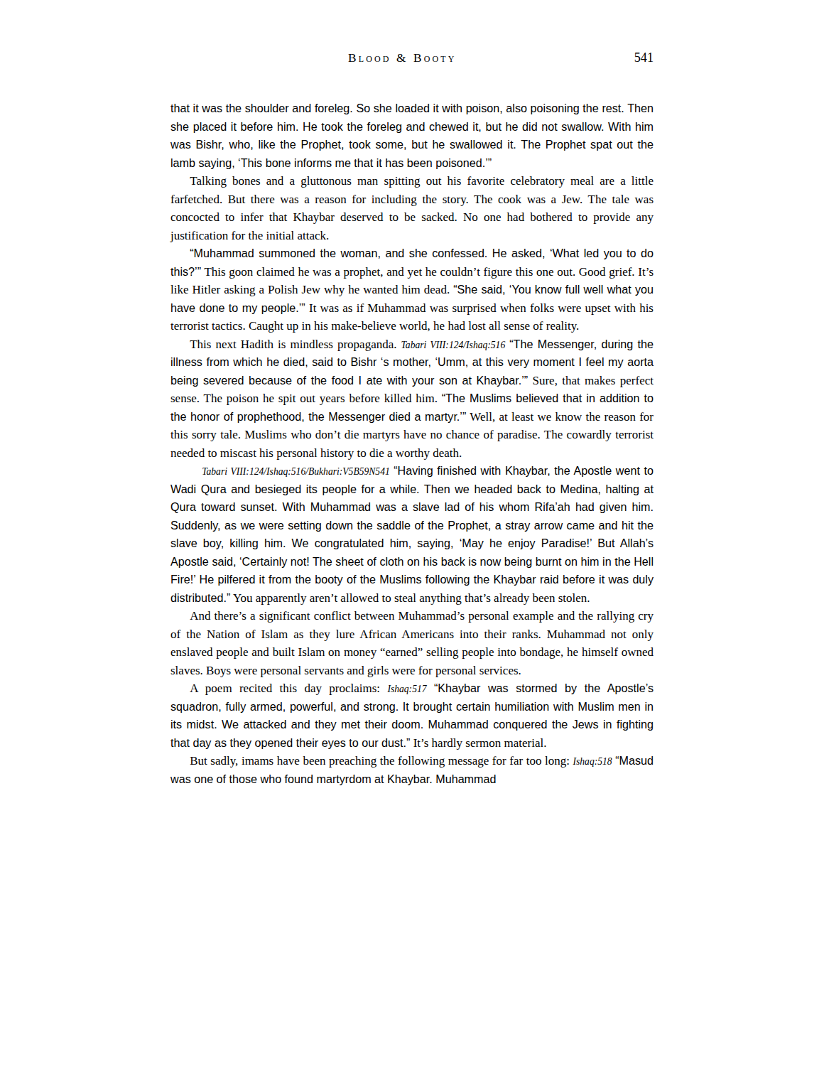Blood & Booty 541
that it was the shoulder and foreleg. So she loaded it with poison, also poisoning the rest. Then she placed it before him. He took the foreleg and chewed it, but he did not swallow. With him was Bishr, who, like the Prophet, took some, but he swallowed it. The Prophet spat out the lamb saying, ‘This bone informs me that it has been poisoned.’”
Talking bones and a gluttonous man spitting out his favorite celebratory meal are a little farfetched. But there was a reason for including the story. The cook was a Jew. The tale was concocted to infer that Khaybar deserved to be sacked. No one had bothered to provide any justification for the initial attack.
“Muhammad summoned the woman, and she confessed. He asked, ‘What led you to do this?’” This goon claimed he was a prophet, and yet he couldn’t figure this one out. Good grief. It’s like Hitler asking a Polish Jew why he wanted him dead. “She said, ‘You know full well what you have done to my people.’” It was as if Muhammad was surprised when folks were upset with his terrorist tactics. Caught up in his make-believe world, he had lost all sense of reality.
This next Hadith is mindless propaganda. Tabari VIII:124/Ishaq:516 “The Messenger, during the illness from which he died, said to Bishr ‘s mother, ‘Umm, at this very moment I feel my aorta being severed because of the food I ate with your son at Khaybar.’” Sure, that makes perfect sense. The poison he spit out years before killed him. “The Muslims believed that in addition to the honor of prophethood, the Messenger died a martyr.’” Well, at least we know the reason for this sorry tale. Muslims who don’t die martyrs have no chance of paradise. The cowardly terrorist needed to miscast his personal history to die a worthy death.
Tabari VIII:124/Ishaq:516/Bukhari:V5B59N541 “Having finished with Khaybar, the Apostle went to Wadi Qura and besieged its people for a while. Then we headed back to Medina, halting at Qura toward sunset. With Muhammad was a slave lad of his whom Rifa’ah had given him. Suddenly, as we were setting down the saddle of the Prophet, a stray arrow came and hit the slave boy, killing him. We congratulated him, saying, ‘May he enjoy Paradise!’ But Allah’s Apostle said, ‘Certainly not! The sheet of cloth on his back is now being burnt on him in the Hell Fire!’ He pilfered it from the booty of the Muslims following the Khaybar raid before it was duly distributed.” You apparently aren’t allowed to steal anything that’s already been stolen.
And there’s a significant conflict between Muhammad’s personal example and the rallying cry of the Nation of Islam as they lure African Americans into their ranks. Muhammad not only enslaved people and built Islam on money “earned” selling people into bondage, he himself owned slaves. Boys were personal servants and girls were for personal services.
A poem recited this day proclaims: Ishaq:517 “Khaybar was stormed by the Apostle’s squadron, fully armed, powerful, and strong. It brought certain humiliation with Muslim men in its midst. We attacked and they met their doom. Muhammad conquered the Jews in fighting that day as they opened their eyes to our dust.” It’s hardly sermon material.
But sadly, imams have been preaching the following message for far too long: Ishaq:518 “Masud was one of those who found martyrdom at Khaybar. Muhammad